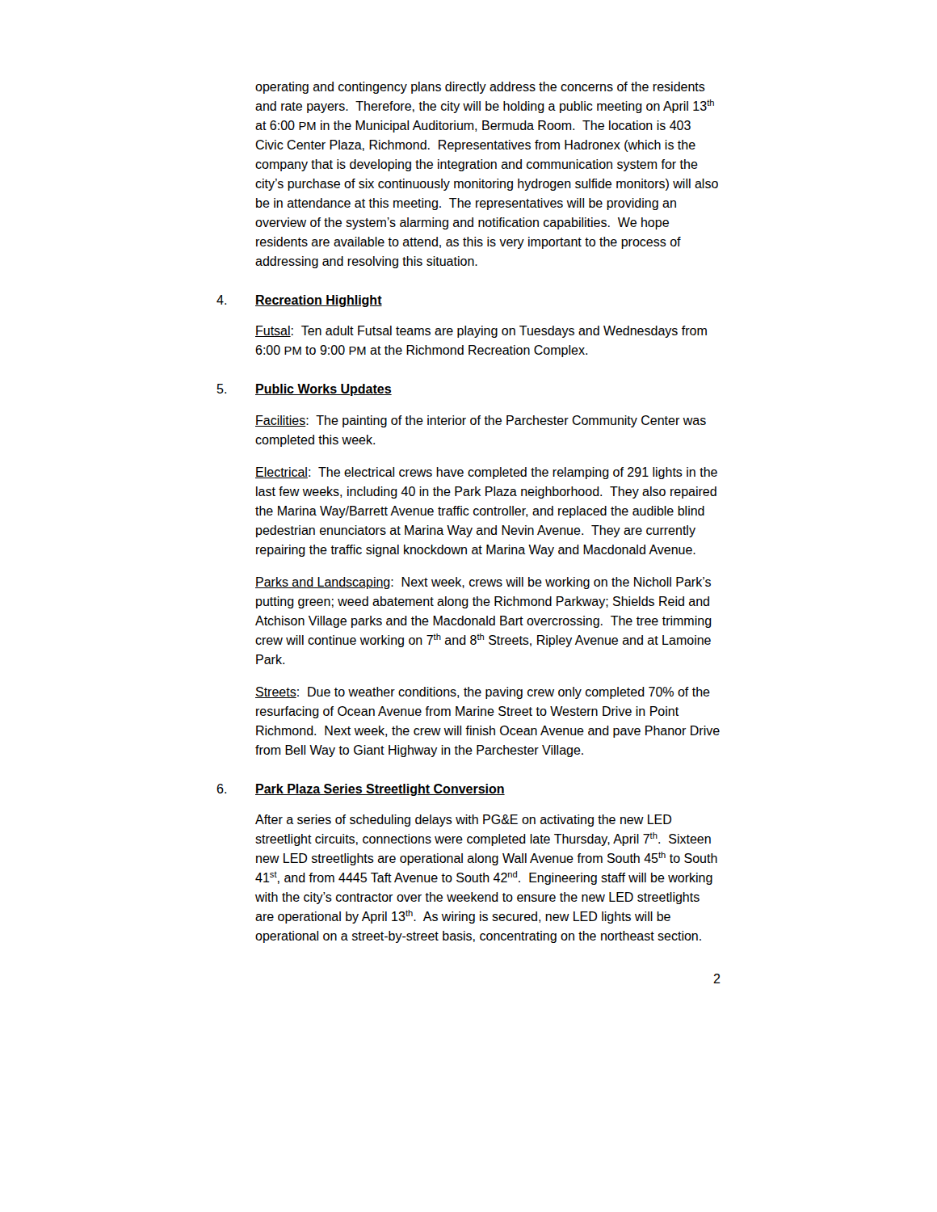operating and contingency plans directly address the concerns of the residents and rate payers. Therefore, the city will be holding a public meeting on April 13th at 6:00 PM in the Municipal Auditorium, Bermuda Room. The location is 403 Civic Center Plaza, Richmond. Representatives from Hadronex (which is the company that is developing the integration and communication system for the city’s purchase of six continuously monitoring hydrogen sulfide monitors) will also be in attendance at this meeting. The representatives will be providing an overview of the system’s alarming and notification capabilities. We hope residents are available to attend, as this is very important to the process of addressing and resolving this situation.
4. Recreation Highlight
Futsal: Ten adult Futsal teams are playing on Tuesdays and Wednesdays from 6:00 PM to 9:00 PM at the Richmond Recreation Complex.
5. Public Works Updates
Facilities: The painting of the interior of the Parchester Community Center was completed this week.
Electrical: The electrical crews have completed the relamping of 291 lights in the last few weeks, including 40 in the Park Plaza neighborhood. They also repaired the Marina Way/Barrett Avenue traffic controller, and replaced the audible blind pedestrian enunciators at Marina Way and Nevin Avenue. They are currently repairing the traffic signal knockdown at Marina Way and Macdonald Avenue.
Parks and Landscaping: Next week, crews will be working on the Nicholl Park’s putting green; weed abatement along the Richmond Parkway; Shields Reid and Atchison Village parks and the Macdonald Bart overcrossing. The tree trimming crew will continue working on 7th and 8th Streets, Ripley Avenue and at Lamoine Park.
Streets: Due to weather conditions, the paving crew only completed 70% of the resurfacing of Ocean Avenue from Marine Street to Western Drive in Point Richmond. Next week, the crew will finish Ocean Avenue and pave Phanor Drive from Bell Way to Giant Highway in the Parchester Village.
6. Park Plaza Series Streetlight Conversion
After a series of scheduling delays with PG&E on activating the new LED streetlight circuits, connections were completed late Thursday, April 7th. Sixteen new LED streetlights are operational along Wall Avenue from South 45th to South 41st, and from 4445 Taft Avenue to South 42nd. Engineering staff will be working with the city’s contractor over the weekend to ensure the new LED streetlights are operational by April 13th. As wiring is secured, new LED lights will be operational on a street-by-street basis, concentrating on the northeast section.
2